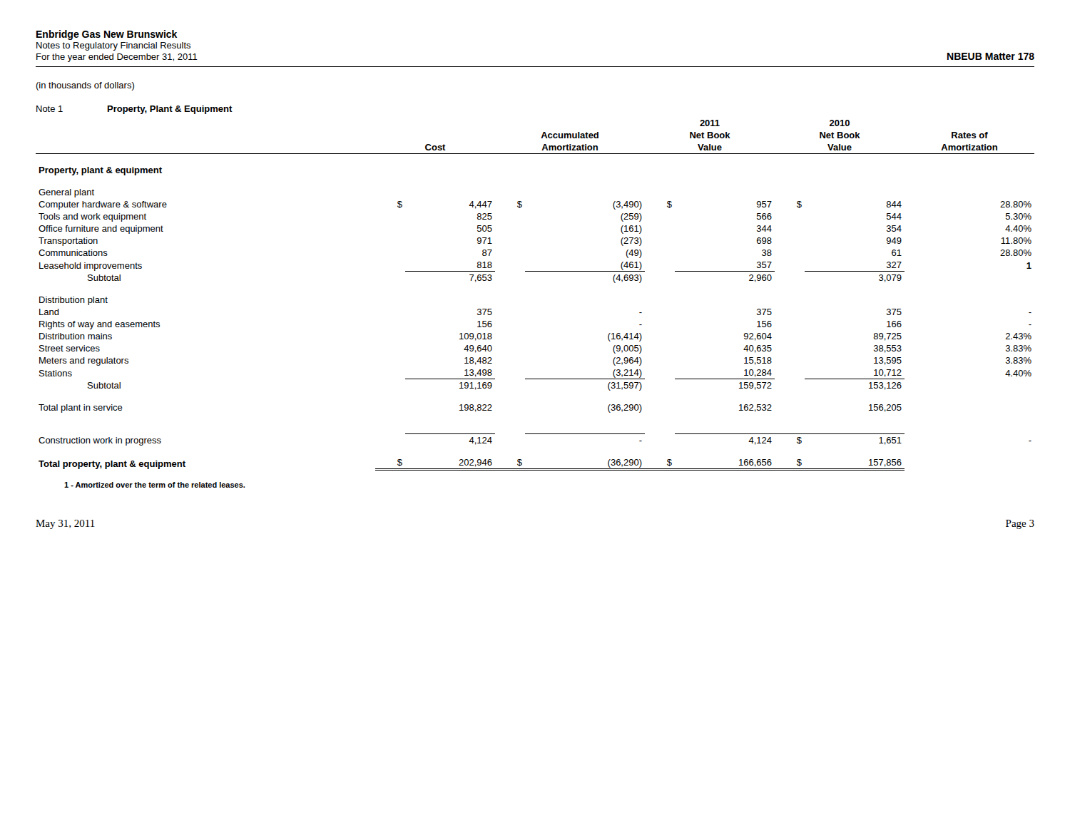Enbridge Gas New Brunswick
Notes to Regulatory Financial Results
For the year ended December 31, 2011 NBEUB Matter 178
(in thousands of dollars)
Note 1 Property, Plant & Equipment
| | | | 2011 | 2010 | |
| --- | --- | --- | --- | --- | --- |
| | | Accumulated | Net Book | Net Book | Rates of |
| | Cost | Amortization | Value | Value | Amortization |
| Property, plant & equipment | |
| General plant | |
| Computer hardware & software | $ | 4,447 | $ | (3,490) | $ | 957 | $ | 844 | 28.80% |
| Tools and work equipment | | 825 | | (259) | | 566 | | 544 | 5.30% |
| Office furniture and equipment | | 505 | | (161) | | 344 | | 354 | 4.40% |
| Transportation | | 971 | | (273) | | 698 | | 949 | 11.80% |
| Communications | | 87 | | (49) | | 38 | | 61 | 28.80% |
| Leasehold improvements | | 818 | | (461) | | 357 | | 327 | 1 |
| Subtotal | | 7,653 | | (4,693) | | 2,960 | | 3,079 | |
| Distribution plant | |
| Land | | 375 | | - | | 375 | | 375 | - |
| Rights of way and easements | | 156 | | - | | 156 | | 166 | - |
| Distribution mains | | 109,018 | | (16,414) | | 92,604 | | 89,725 | 2.43% |
| Street services | | 49,640 | | (9,005) | | 40,635 | | 38,553 | 3.83% |
| Meters and regulators | | 18,482 | | (2,964) | | 15,518 | | 13,595 | 3.83% |
| Stations | | 13,498 | | (3,214) | | 10,284 | | 10,712 | 4.40% |
| Subtotal | | 191,169 | | (31,597) | | 159,572 | | 153,126 | |
| Total plant in service | | 198,822 | | (36,290) | | 162,532 | | 156,205 | |
| Construction work in progress | | 4,124 | | - | | 4,124 | $ | 1,651 | - |
| Total property, plant & equipment | $ | 202,946 | $ | (36,290) | $ | 166,656 | $ | 157,856 | |
1 - Amortized over the term of the related leases.
May 31, 2011 Page 3